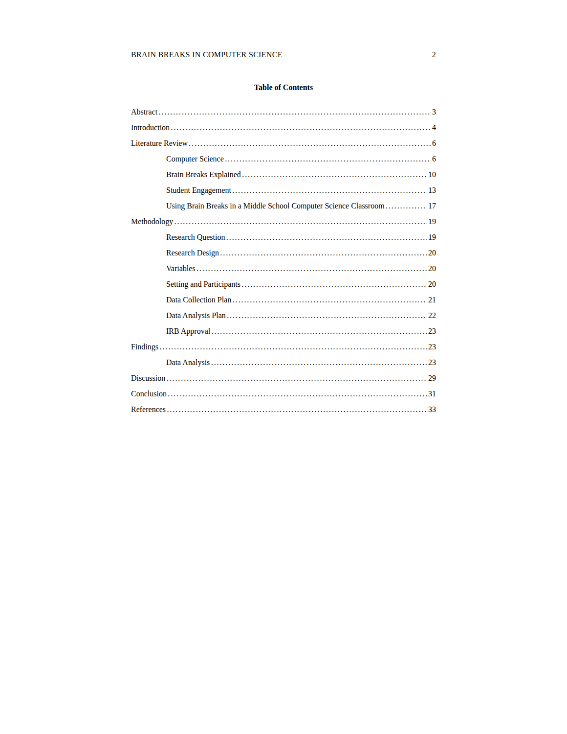Brain Breaks in Computer Science 2
Table of Contents
Abstract 3
Introduction 4
Literature Review 6
Computer Science 6
Brain Breaks Explained 10
Student Engagement 13
Using Brain Breaks in a Middle School Computer Science Classroom 17
Methodology 19
Research Question 19
Research Design 20
Variables 20
Setting and Participants 20
Data Collection Plan 21
Data Analysis Plan 22
IRB Approval 23
Findings 23
Data Analysis 23
Discussion 29
Conclusion 31
References 33